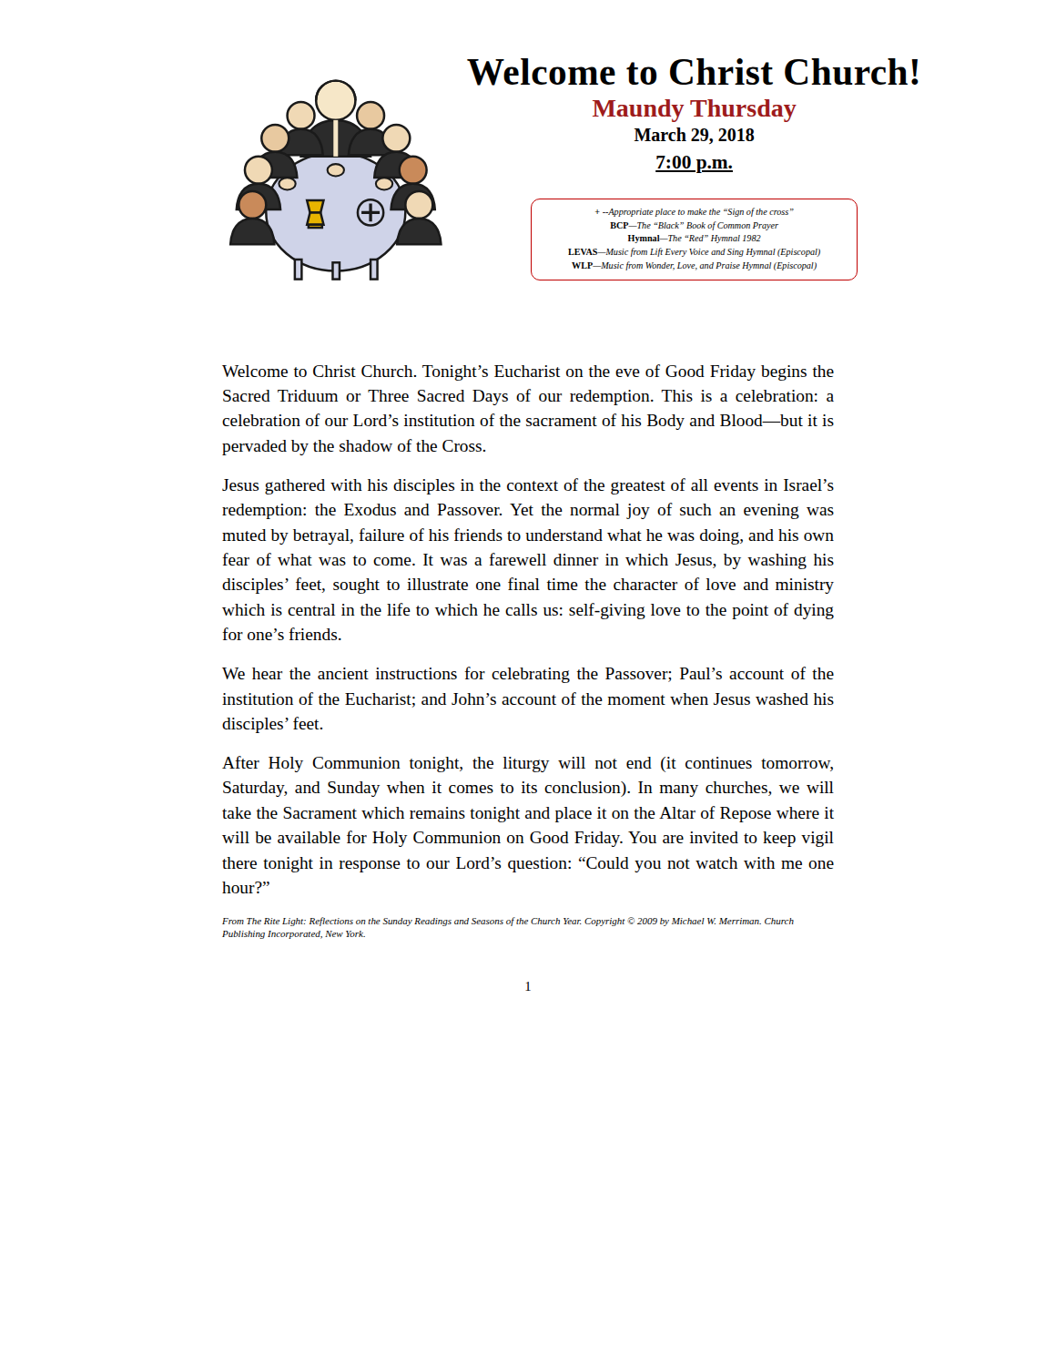Last Supper illustration
Welcome to Christ Church!
Maundy Thursday
March 29, 2018
7:00 p.m.
+ --Appropriate place to make the “Sign of the cross”
BCP—The “Black” Book of Common Prayer
Hymnal—The “Red” Hymnal 1982
LEVAS—Music from Lift Every Voice and Sing Hymnal (Episcopal)
WLP—Music from Wonder, Love, and Praise Hymnal (Episcopal)
Welcome to Christ Church. Tonight’s Eucharist on the eve of Good Friday begins the Sacred Triduum or Three Sacred Days of our redemption. This is a celebration: a celebration of our Lord’s institution of the sacrament of his Body and Blood—but it is pervaded by the shadow of the Cross.
Jesus gathered with his disciples in the context of the greatest of all events in Israel’s redemption: the Exodus and Passover. Yet the normal joy of such an evening was muted by betrayal, failure of his friends to understand what he was doing, and his own fear of what was to come. It was a farewell dinner in which Jesus, by washing his disciples’ feet, sought to illustrate one final time the character of love and ministry which is central in the life to which he calls us: self-giving love to the point of dying for one’s friends.
We hear the ancient instructions for celebrating the Passover; Paul’s account of the institution of the Eucharist; and John’s account of the moment when Jesus washed his disciples’ feet.
After Holy Communion tonight, the liturgy will not end (it continues tomorrow, Saturday, and Sunday when it comes to its conclusion). In many churches, we will take the Sacrament which remains tonight and place it on the Altar of Repose where it will be available for Holy Communion on Good Friday. You are invited to keep vigil there tonight in response to our Lord’s question: “Could you not watch with me one hour?”
From The Rite Light: Reflections on the Sunday Readings and Seasons of the Church Year. Copyright © 2009 by Michael W. Merriman. Church Publishing Incorporated, New York.
1